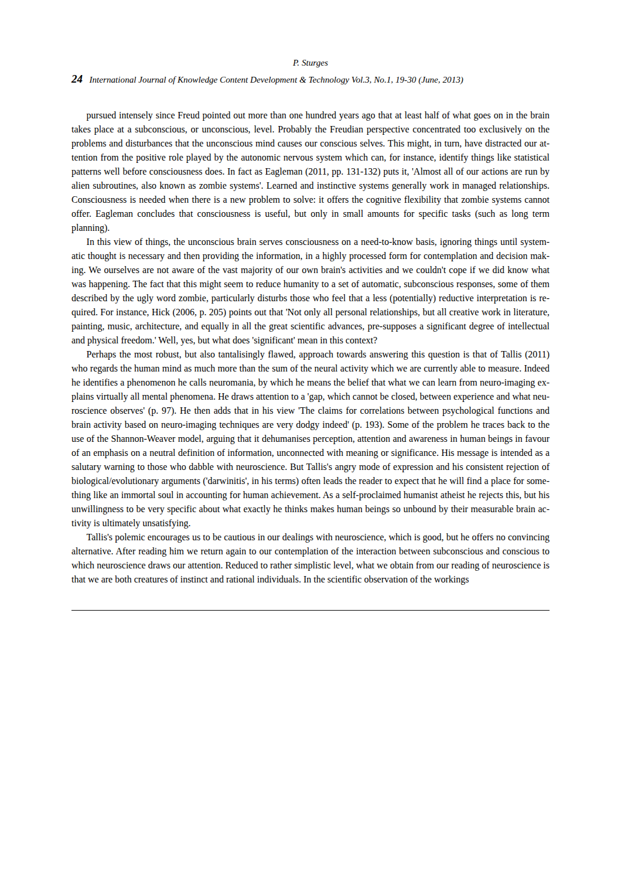P. Sturges
24 International Journal of Knowledge Content Development & Technology Vol.3, No.1, 19-30 (June, 2013)
pursued intensely since Freud pointed out more than one hundred years ago that at least half of what goes on in the brain takes place at a subconscious, or unconscious, level. Probably the Freudian perspective concentrated too exclusively on the problems and disturbances that the unconscious mind causes our conscious selves. This might, in turn, have distracted our attention from the positive role played by the autonomic nervous system which can, for instance, identify things like statistical patterns well before consciousness does. In fact as Eagleman (2011, pp. 131-132) puts it, 'Almost all of our actions are run by alien subroutines, also known as zombie systems'. Learned and instinctive systems generally work in managed relationships. Consciousness is needed when there is a new problem to solve: it offers the cognitive flexibility that zombie systems cannot offer. Eagleman concludes that consciousness is useful, but only in small amounts for specific tasks (such as long term planning).
In this view of things, the unconscious brain serves consciousness on a need-to-know basis, ignoring things until systematic thought is necessary and then providing the information, in a highly processed form for contemplation and decision making. We ourselves are not aware of the vast majority of our own brain's activities and we couldn't cope if we did know what was happening. The fact that this might seem to reduce humanity to a set of automatic, subconscious responses, some of them described by the ugly word zombie, particularly disturbs those who feel that a less (potentially) reductive interpretation is required. For instance, Hick (2006, p. 205) points out that 'Not only all personal relationships, but all creative work in literature, painting, music, architecture, and equally in all the great scientific advances, pre-supposes a significant degree of intellectual and physical freedom.' Well, yes, but what does 'significant' mean in this context?
Perhaps the most robust, but also tantalisingly flawed, approach towards answering this question is that of Tallis (2011) who regards the human mind as much more than the sum of the neural activity which we are currently able to measure. Indeed he identifies a phenomenon he calls neuromania, by which he means the belief that what we can learn from neuro-imaging explains virtually all mental phenomena. He draws attention to a 'gap, which cannot be closed, between experience and what neuroscience observes' (p. 97). He then adds that in his view 'The claims for correlations between psychological functions and brain activity based on neuro-imaging techniques are very dodgy indeed' (p. 193). Some of the problem he traces back to the use of the Shannon-Weaver model, arguing that it dehumanises perception, attention and awareness in human beings in favour of an emphasis on a neutral definition of information, unconnected with meaning or significance. His message is intended as a salutary warning to those who dabble with neuroscience. But Tallis's angry mode of expression and his consistent rejection of biological/evolutionary arguments ('darwinitis', in his terms) often leads the reader to expect that he will find a place for something like an immortal soul in accounting for human achievement. As a self-proclaimed humanist atheist he rejects this, but his unwillingness to be very specific about what exactly he thinks makes human beings so unbound by their measurable brain activity is ultimately unsatisfying.
Tallis's polemic encourages us to be cautious in our dealings with neuroscience, which is good, but he offers no convincing alternative. After reading him we return again to our contemplation of the interaction between subconscious and conscious to which neuroscience draws our attention. Reduced to rather simplistic level, what we obtain from our reading of neuroscience is that we are both creatures of instinct and rational individuals. In the scientific observation of the workings